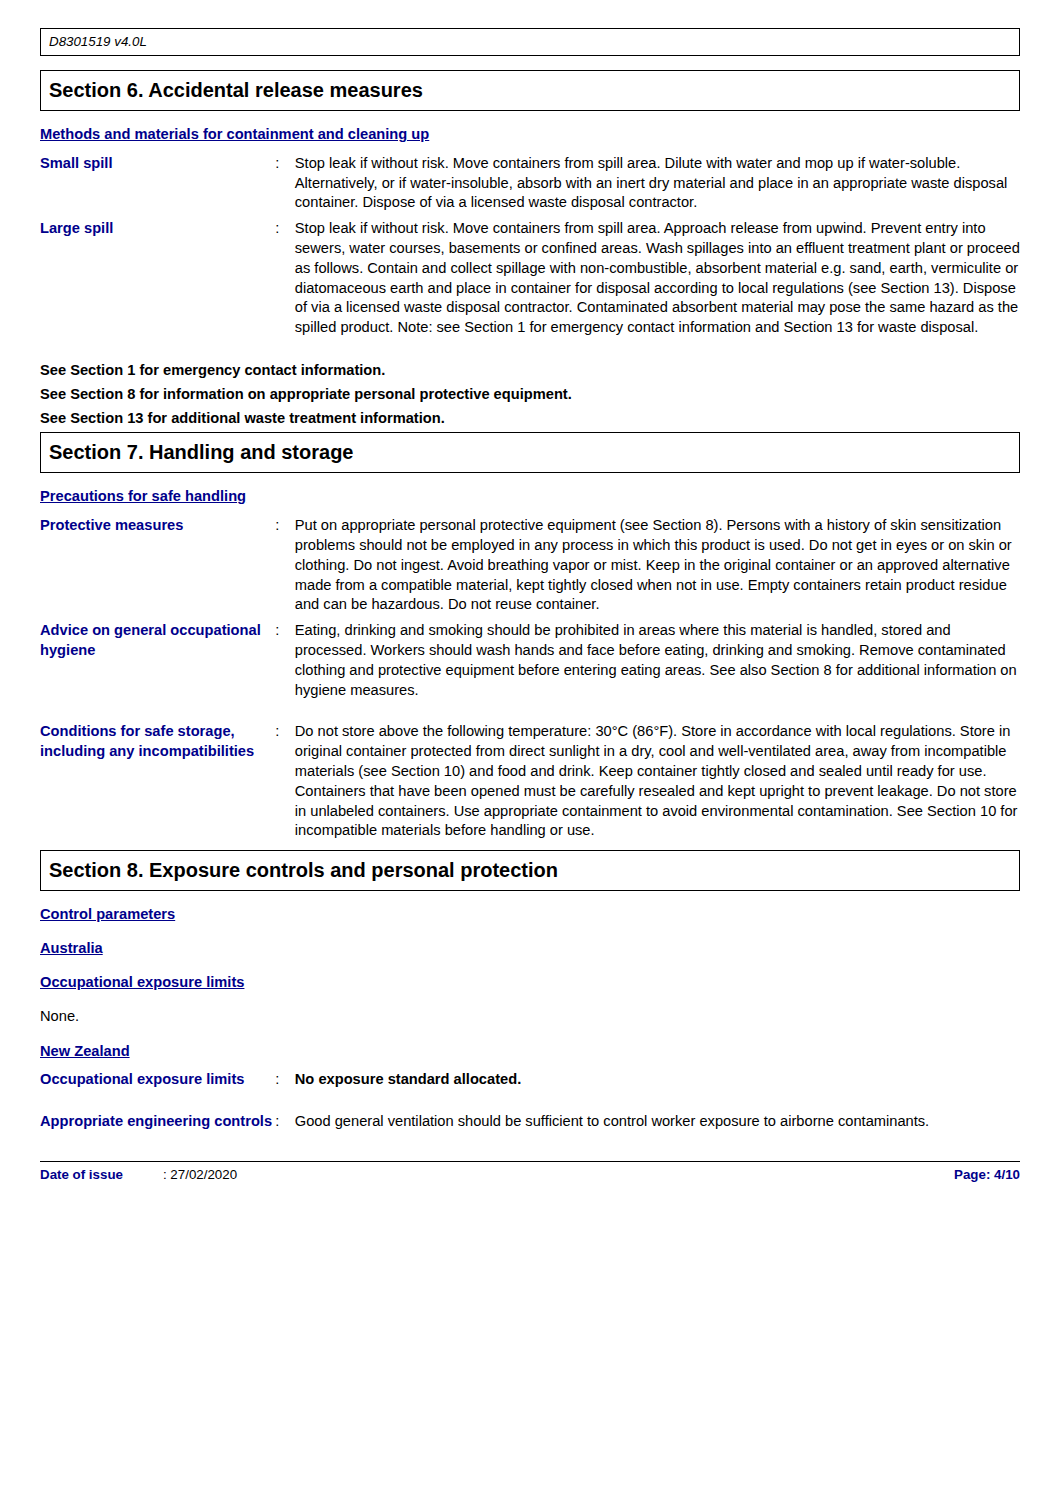D8301519 v4.0L
Section 6. Accidental release measures
Methods and materials for containment and cleaning up
| Small spill | : | Stop leak if without risk. Move containers from spill area. Dilute with water and mop up if water-soluble. Alternatively, or if water-insoluble, absorb with an inert dry material and place in an appropriate waste disposal container. Dispose of via a licensed waste disposal contractor. |
| Large spill | : | Stop leak if without risk. Move containers from spill area. Approach release from upwind. Prevent entry into sewers, water courses, basements or confined areas. Wash spillages into an effluent treatment plant or proceed as follows. Contain and collect spillage with non-combustible, absorbent material e.g. sand, earth, vermiculite or diatomaceous earth and place in container for disposal according to local regulations (see Section 13). Dispose of via a licensed waste disposal contractor. Contaminated absorbent material may pose the same hazard as the spilled product. Note: see Section 1 for emergency contact information and Section 13 for waste disposal. |
See Section 1 for emergency contact information.
See Section 8 for information on appropriate personal protective equipment.
See Section 13 for additional waste treatment information.
Section 7. Handling and storage
Precautions for safe handling
| Protective measures | : | Put on appropriate personal protective equipment (see Section 8). Persons with a history of skin sensitization problems should not be employed in any process in which this product is used. Do not get in eyes or on skin or clothing. Do not ingest. Avoid breathing vapor or mist. Keep in the original container or an approved alternative made from a compatible material, kept tightly closed when not in use. Empty containers retain product residue and can be hazardous. Do not reuse container. |
| Advice on general occupational hygiene | : | Eating, drinking and smoking should be prohibited in areas where this material is handled, stored and processed. Workers should wash hands and face before eating, drinking and smoking. Remove contaminated clothing and protective equipment before entering eating areas. See also Section 8 for additional information on hygiene measures. |
| Conditions for safe storage, including any incompatibilities | : | Do not store above the following temperature: 30°C (86°F). Store in accordance with local regulations. Store in original container protected from direct sunlight in a dry, cool and well-ventilated area, away from incompatible materials (see Section 10) and food and drink. Keep container tightly closed and sealed until ready for use. Containers that have been opened must be carefully resealed and kept upright to prevent leakage. Do not store in unlabeled containers. Use appropriate containment to avoid environmental contamination. See Section 10 for incompatible materials before handling or use. |
Section 8. Exposure controls and personal protection
Control parameters
Australia
Occupational exposure limits
None.
New Zealand
| Occupational exposure limits | : | No exposure standard allocated. |
| Appropriate engineering controls | : | Good general ventilation should be sufficient to control worker exposure to airborne contaminants. |
Date of issue : 27/02/2020 Page: 4/10